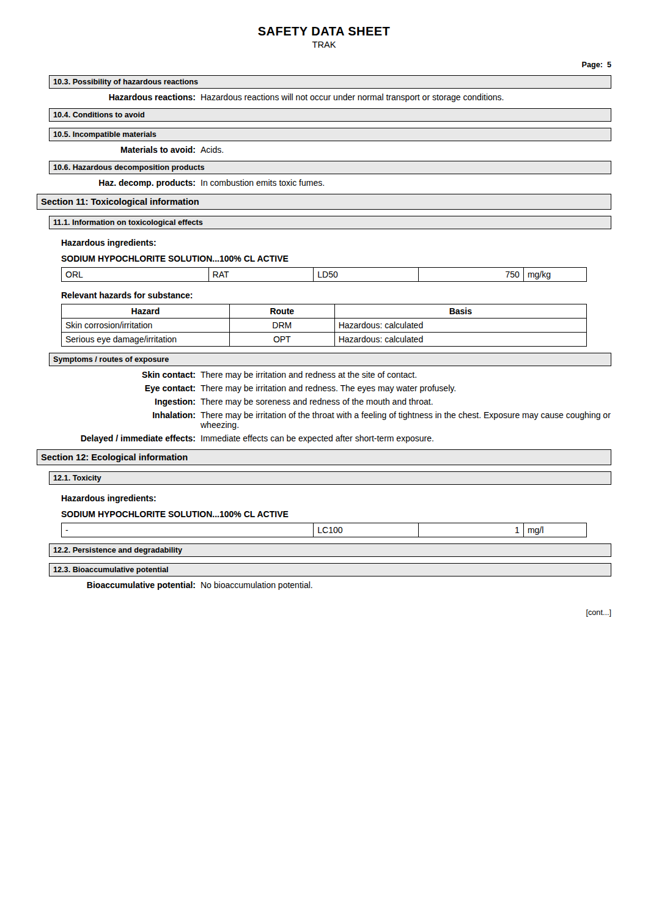SAFETY DATA SHEET
TRAK
Page: 5
10.3. Possibility of hazardous reactions
Hazardous reactions:
Hazardous reactions will not occur under normal transport or storage conditions.
10.4. Conditions to avoid
10.5. Incompatible materials
Materials to avoid:
Acids.
10.6. Hazardous decomposition products
Haz. decomp. products:
In combustion emits toxic fumes.
Section 11: Toxicological information
11.1. Information on toxicological effects
Hazardous ingredients:
SODIUM HYPOCHLORITE SOLUTION...100% CL ACTIVE
| ORL | RAT | LD50 | 750 | mg/kg |
Relevant hazards for substance:
| Hazard | Route | Basis |
| --- | --- | --- |
| Skin corrosion/irritation | DRM | Hazardous: calculated |
| Serious eye damage/irritation | OPT | Hazardous: calculated |
Symptoms / routes of exposure
Skin contact:
There may be irritation and redness at the site of contact.
Eye contact:
There may be irritation and redness. The eyes may water profusely.
Ingestion:
There may be soreness and redness of the mouth and throat.
Inhalation:
There may be irritation of the throat with a feeling of tightness in the chest. Exposure may cause coughing or wheezing.
Delayed / immediate effects:
Immediate effects can be expected after short-term exposure.
Section 12: Ecological information
12.1. Toxicity
Hazardous ingredients:
SODIUM HYPOCHLORITE SOLUTION...100% CL ACTIVE
| - | LC100 | 1 | mg/l |
12.2. Persistence and degradability
12.3. Bioaccumulative potential
Bioaccumulative potential:
No bioaccumulation potential.
[cont...]